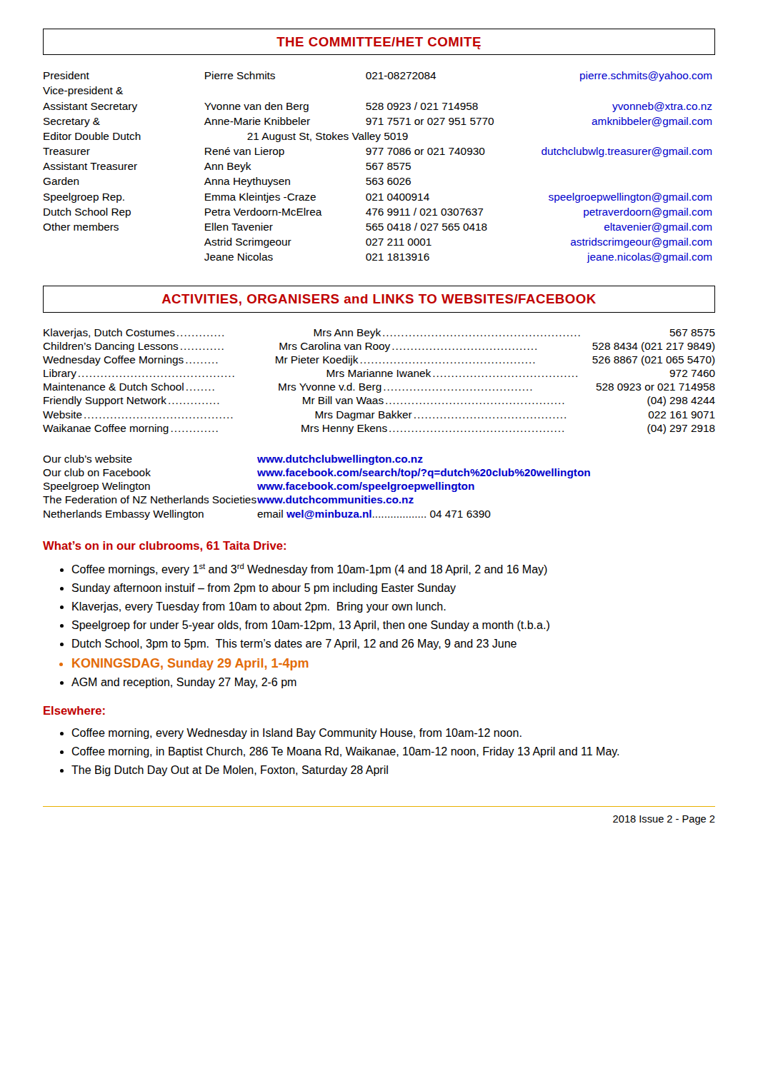THE COMMITTEE/HET COMITĘ
| President | Pierre Schmits | 021-08272084 | pierre.schmits@yahoo.com |
| Vice-president & | | | |
| Assistant Secretary | Yvonne van den Berg | 528 0923 / 021 714958 | yvonneb@xtra.co.nz |
| Secretary & | Anne-Marie Knibbeler | 971 7571 or 027 951 5770 | amknibbeler@gmail.com |
| Editor Double Dutch | 21 August St, Stokes Valley 5019 |
| Treasurer | René van Lierop | 977 7086 or 021 740930 | dutchclubwlg.treasurer@gmail.com |
| Assistant Treasurer | Ann Beyk | 567 8575 | |
| Garden | Anna Heythuysen | 563 6026 | |
| Speelgroep Rep. | Emma Kleintjes -Craze | 021 0400914 | speelgroepwellington@gmail.com |
| Dutch School Rep | Petra Verdoorn-McElrea | 476 9911 / 021 0307637 | petraverdoorn@gmail.com |
| Other members | Ellen Tavenier | 565 0418 / 027 565 0418 | eltavenier@gmail.com |
| | Astrid Scrimgeour | 027 211 0001 | astridscrimgeour@gmail.com |
| | Jeane Nicolas | 021 1813916 | jeane.nicolas@gmail.com |
ACTIVITIES, ORGANISERS and LINKS TO WEBSITES/FACEBOOK
Klaverjas, Dutch Costumes ............. Mrs Ann Beyk ..................................................... 567 8575
Children’s Dancing Lessons ............ Mrs Carolina van Rooy ....................................... 528 8434 (021 217 9849)
Wednesday Coffee Mornings ......... Mr Pieter Koedijk ............................................... 526 8867 (021 065 5470)
Library .......................................... Mrs Marianne Iwanek ....................................... 972 7460
Maintenance & Dutch School ........ Mrs Yvonne v.d. Berg ........................................ 528 0923 or 021 714958
Friendly Support Network .............. Mr Bill van Waas ................................................ (04) 298 4244
Website ........................................ Mrs Dagmar Bakker ......................................... 022 161 9071
Waikanae Coffee morning ............. Mrs Henny Ekens ............................................... (04) 297 2918
Our club’s website www.dutchclubwellington.co.nz
Our club on Facebook www.facebook.com/search/top/?q=dutch%20club%20wellington
Speelgroep Welington www.facebook.com/speelgroepwellington
The Federation of NZ Netherlands Societies www.dutchcommunities.co.nz
Netherlands Embassy Wellington email wel@minbuza.nl.................. 04 471 6390
What’s on in our clubrooms, 61 Taita Drive:
Coffee mornings, every 1st and 3rd Wednesday from 10am-1pm (4 and 18 April, 2 and 16 May)
Sunday afternoon instuif – from 2pm to abour 5 pm including Easter Sunday
Klaverjas, every Tuesday from 10am to about 2pm. Bring your own lunch.
Speelgroep for under 5-year olds, from 10am-12pm, 13 April, then one Sunday a month (t.b.a.)
Dutch School, 3pm to 5pm. This term’s dates are 7 April, 12 and 26 May, 9 and 23 June
KONINGSDAG, Sunday 29 April, 1-4pm
AGM and reception, Sunday 27 May, 2-6 pm
Elsewhere:
Coffee morning, every Wednesday in Island Bay Community House, from 10am-12 noon.
Coffee morning, in Baptist Church, 286 Te Moana Rd, Waikanae, 10am-12 noon, Friday 13 April and 11 May.
The Big Dutch Day Out at De Molen, Foxton, Saturday 28 April
2018 Issue 2 - Page 2